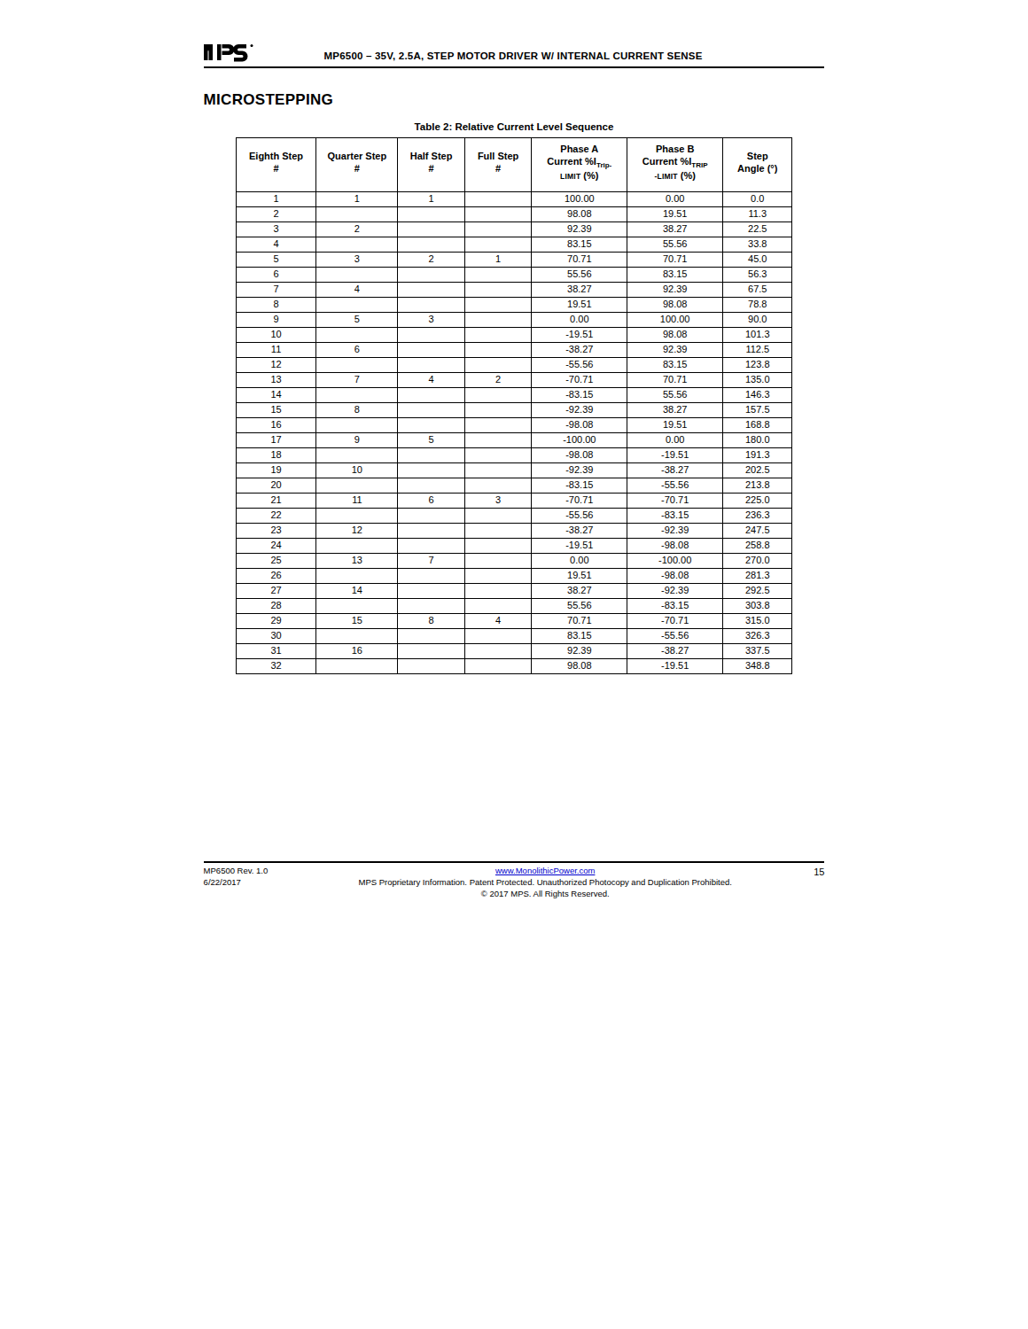MP6500 – 35V, 2.5A, STEP MOTOR DRIVER W/ INTERNAL CURRENT SENSE
MICROSTEPPING
Table 2: Relative Current Level Sequence
| Eighth Step # | Quarter Step # | Half Step # | Full Step # | Phase A Current %I Trip- LIMIT (%) | Phase B Current %I TRIP -LIMIT (%) | Step Angle (°) |
| --- | --- | --- | --- | --- | --- | --- |
| 1 | 1 | 1 | | 100.00 | 0.00 | 0.0 |
| 2 | | | | 98.08 | 19.51 | 11.3 |
| 3 | 2 | | | 92.39 | 38.27 | 22.5 |
| 4 | | | | 83.15 | 55.56 | 33.8 |
| 5 | 3 | 2 | 1 | 70.71 | 70.71 | 45.0 |
| 6 | | | | 55.56 | 83.15 | 56.3 |
| 7 | 4 | | | 38.27 | 92.39 | 67.5 |
| 8 | | | | 19.51 | 98.08 | 78.8 |
| 9 | 5 | 3 | | 0.00 | 100.00 | 90.0 |
| 10 | | | | -19.51 | 98.08 | 101.3 |
| 11 | 6 | | | -38.27 | 92.39 | 112.5 |
| 12 | | | | -55.56 | 83.15 | 123.8 |
| 13 | 7 | 4 | 2 | -70.71 | 70.71 | 135.0 |
| 14 | | | | -83.15 | 55.56 | 146.3 |
| 15 | 8 | | | -92.39 | 38.27 | 157.5 |
| 16 | | | | -98.08 | 19.51 | 168.8 |
| 17 | 9 | 5 | | -100.00 | 0.00 | 180.0 |
| 18 | | | | -98.08 | -19.51 | 191.3 |
| 19 | 10 | | | -92.39 | -38.27 | 202.5 |
| 20 | | | | -83.15 | -55.56 | 213.8 |
| 21 | 11 | 6 | 3 | -70.71 | -70.71 | 225.0 |
| 22 | | | | -55.56 | -83.15 | 236.3 |
| 23 | 12 | | | -38.27 | -92.39 | 247.5 |
| 24 | | | | -19.51 | -98.08 | 258.8 |
| 25 | 13 | 7 | | 0.00 | -100.00 | 270.0 |
| 26 | | | | 19.51 | -98.08 | 281.3 |
| 27 | 14 | | | 38.27 | -92.39 | 292.5 |
| 28 | | | | 55.56 | -83.15 | 303.8 |
| 29 | 15 | 8 | 4 | 70.71 | -70.71 | 315.0 |
| 30 | | | | 83.15 | -55.56 | 326.3 |
| 31 | 16 | | | 92.39 | -38.27 | 337.5 |
| 32 | | | | 98.08 | -19.51 | 348.8 |
MP6500 Rev. 1.0
6/22/2017
www.MonolithicPower.com
MPS Proprietary Information. Patent Protected. Unauthorized Photocopy and Duplication Prohibited.
© 2017 MPS. All Rights Reserved.
15